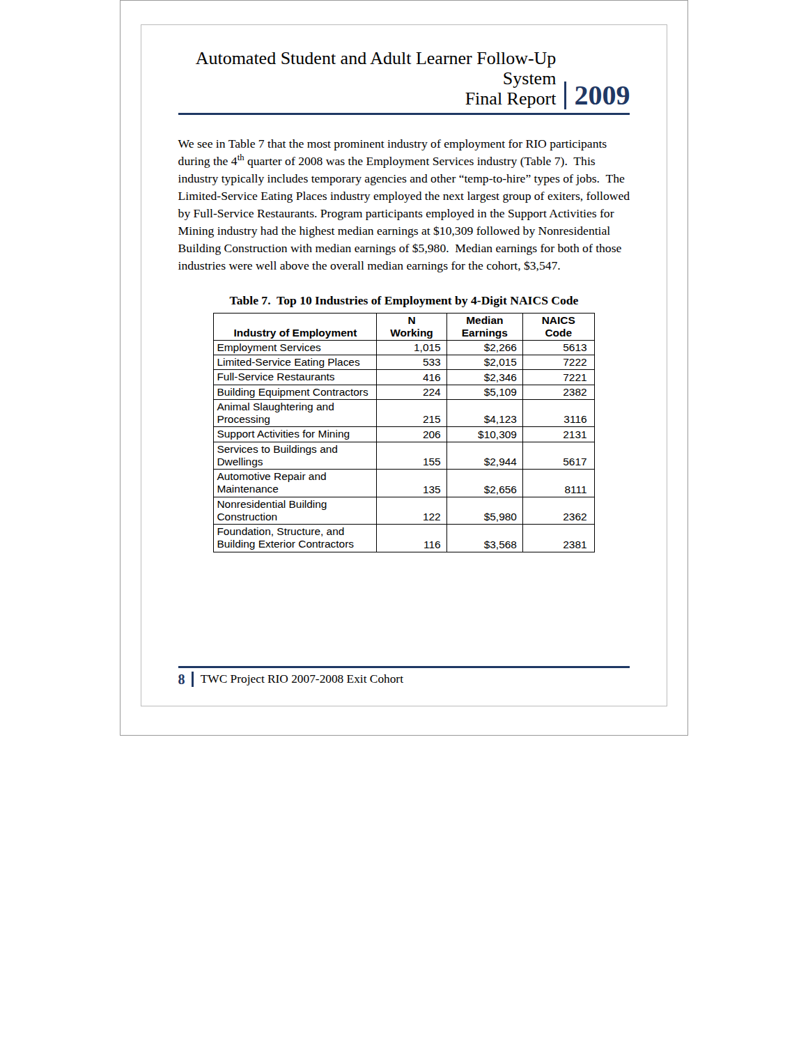Automated Student and Adult Learner Follow-Up System Final Report
2009
We see in Table 7 that the most prominent industry of employment for RIO participants during the 4th quarter of 2008 was the Employment Services industry (Table 7). This industry typically includes temporary agencies and other “temp-to-hire” types of jobs. The Limited-Service Eating Places industry employed the next largest group of exiters, followed by Full-Service Restaurants. Program participants employed in the Support Activities for Mining industry had the highest median earnings at $10,309 followed by Nonresidential Building Construction with median earnings of $5,980. Median earnings for both of those industries were well above the overall median earnings for the cohort, $3,547.
Table 7. Top 10 Industries of Employment by 4-Digit NAICS Code
| Industry of Employment | N Working | Median Earnings | NAICS Code |
| --- | --- | --- | --- |
| Employment Services | 1,015 | $2,266 | 5613 |
| Limited-Service Eating Places | 533 | $2,015 | 7222 |
| Full-Service Restaurants | 416 | $2,346 | 7221 |
| Building Equipment Contractors | 224 | $5,109 | 2382 |
| Animal Slaughtering and Processing | 215 | $4,123 | 3116 |
| Support Activities for Mining | 206 | $10,309 | 2131 |
| Services to Buildings and Dwellings | 155 | $2,944 | 5617 |
| Automotive Repair and Maintenance | 135 | $2,656 | 8111 |
| Nonresidential Building Construction | 122 | $5,980 | 2362 |
| Foundation, Structure, and Building Exterior Contractors | 116 | $3,568 | 2381 |
8
TWC Project RIO 2007-2008 Exit Cohort